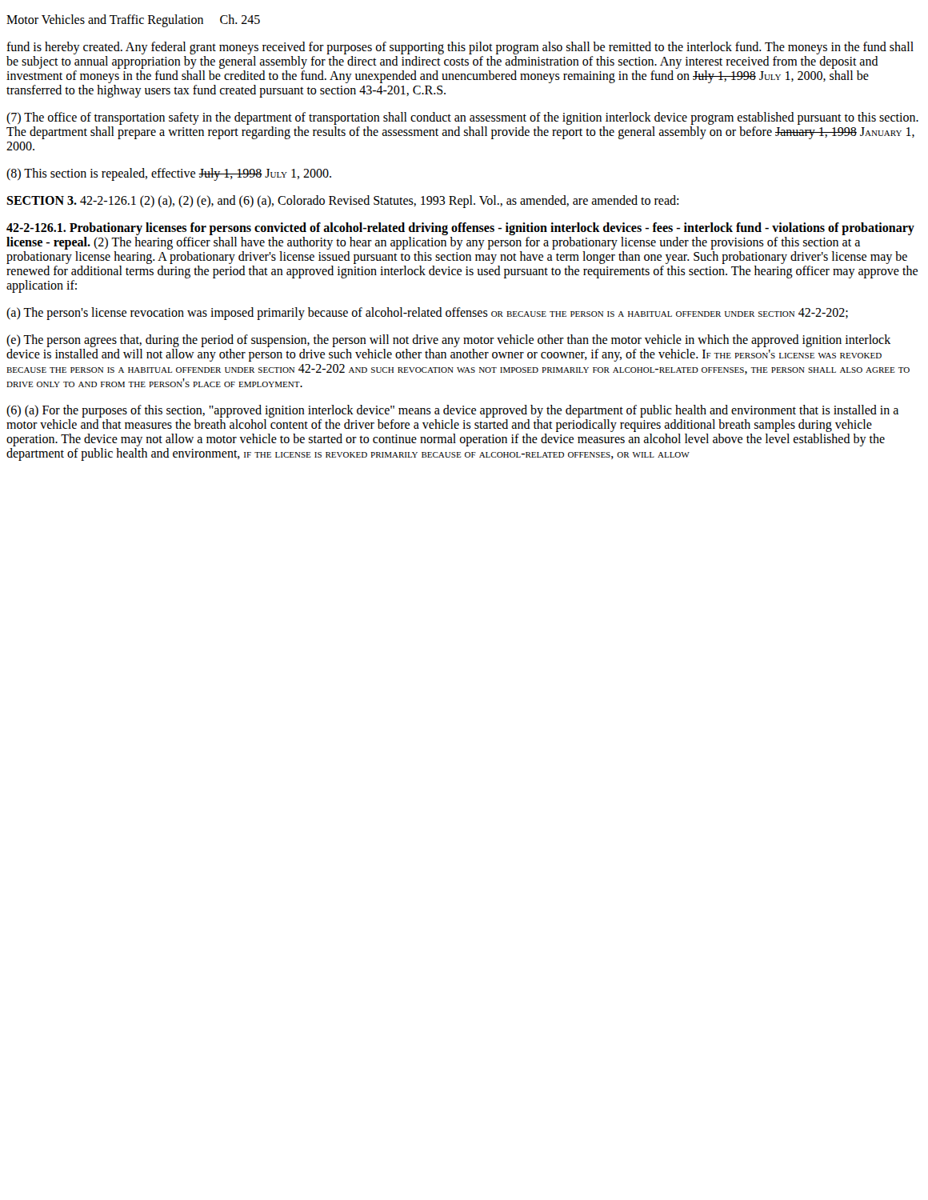Motor Vehicles and Traffic Regulation Ch. 245
fund is hereby created. Any federal grant moneys received for purposes of supporting this pilot program also shall be remitted to the interlock fund. The moneys in the fund shall be subject to annual appropriation by the general assembly for the direct and indirect costs of the administration of this section. Any interest received from the deposit and investment of moneys in the fund shall be credited to the fund. Any unexpended and unencumbered moneys remaining in the fund on July 1, 1998 July 1, 2000, shall be transferred to the highway users tax fund created pursuant to section 43-4-201, C.R.S.
(7) The office of transportation safety in the department of transportation shall conduct an assessment of the ignition interlock device program established pursuant to this section. The department shall prepare a written report regarding the results of the assessment and shall provide the report to the general assembly on or before January 1, 1998 January 1, 2000.
(8) This section is repealed, effective July 1, 1998 July 1, 2000.
SECTION 3. 42-2-126.1 (2) (a), (2) (e), and (6) (a), Colorado Revised Statutes, 1993 Repl. Vol., as amended, are amended to read:
42-2-126.1. Probationary licenses for persons convicted of alcohol-related driving offenses - ignition interlock devices - fees - interlock fund - violations of probationary license - repeal. (2) The hearing officer shall have the authority to hear an application by any person for a probationary license under the provisions of this section at a probationary license hearing. A probationary driver's license issued pursuant to this section may not have a term longer than one year. Such probationary driver's license may be renewed for additional terms during the period that an approved ignition interlock device is used pursuant to the requirements of this section. The hearing officer may approve the application if:
(a) The person's license revocation was imposed primarily because of alcohol-related offenses or because the person is a habitual offender under section 42-2-202;
(e) The person agrees that, during the period of suspension, the person will not drive any motor vehicle other than the motor vehicle in which the approved ignition interlock device is installed and will not allow any other person to drive such vehicle other than another owner or coowner, if any, of the vehicle. If the person's license was revoked because the person is a habitual offender under section 42-2-202 and such revocation was not imposed primarily for alcohol-related offenses, the person shall also agree to drive only to and from the person's place of employment.
(6) (a) For the purposes of this section, "approved ignition interlock device" means a device approved by the department of public health and environment that is installed in a motor vehicle and that measures the breath alcohol content of the driver before a vehicle is started and that periodically requires additional breath samples during vehicle operation. The device may not allow a motor vehicle to be started or to continue normal operation if the device measures an alcohol level above the level established by the department of public health and environment, if the license is revoked primarily because of alcohol-related offenses, or will allow